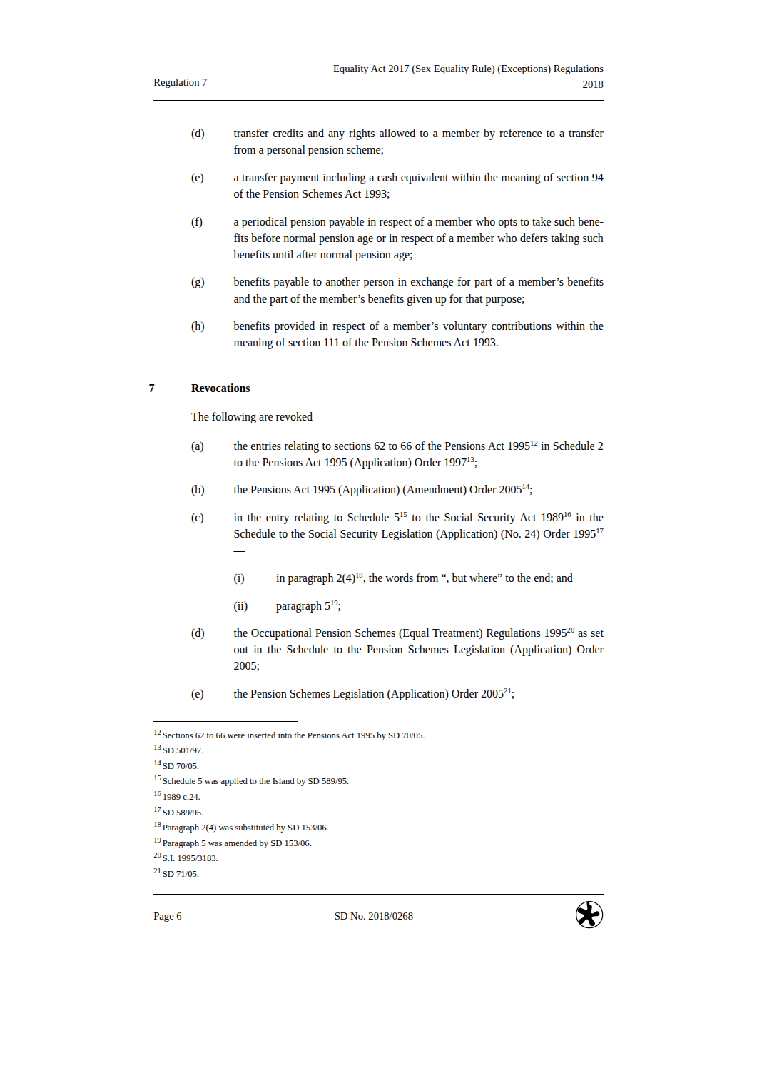Regulation 7
Equality Act 2017 (Sex Equality Rule) (Exceptions) Regulations 2018
(d)
transfer credits and any rights allowed to a member by reference to a transfer from a personal pension scheme;
(e)
a transfer payment including a cash equivalent within the meaning of section 94 of the Pension Schemes Act 1993;
(f)
a periodical pension payable in respect of a member who opts to take such benefits before normal pension age or in respect of a member who defers taking such benefits until after normal pension age;
(g)
benefits payable to another person in exchange for part of a member’s benefits and the part of the member’s benefits given up for that purpose;
(h)
benefits provided in respect of a member’s voluntary contributions within the meaning of section 111 of the Pension Schemes Act 1993.
7 Revocations
The following are revoked —
(a)
the entries relating to sections 62 to 66 of the Pensions Act 199512 in Schedule 2 to the Pensions Act 1995 (Application) Order 199713;
(b)
the Pensions Act 1995 (Application) (Amendment) Order 200514;
(c)
in the entry relating to Schedule 515 to the Social Security Act 198916 in the Schedule to the Social Security Legislation (Application) (No. 24) Order 199517 —
(i)
in paragraph 2(4)18, the words from “, but where” to the end; and
(ii)
paragraph 519;
(d)
the Occupational Pension Schemes (Equal Treatment) Regulations 199520 as set out in the Schedule to the Pension Schemes Legislation (Application) Order 2005;
(e)
the Pension Schemes Legislation (Application) Order 200521;
12Sections 62 to 66 were inserted into the Pensions Act 1995 by SD 70/05.
13SD 501/97.
14SD 70/05.
15Schedule 5 was applied to the Island by SD 589/95.
161989 c.24.
17SD 589/95.
18Paragraph 2(4) was substituted by SD 153/06.
19Paragraph 5 was amended by SD 153/06.
20S.I. 1995/3183.
21SD 71/05.
Page 6
SD No. 2018/0268